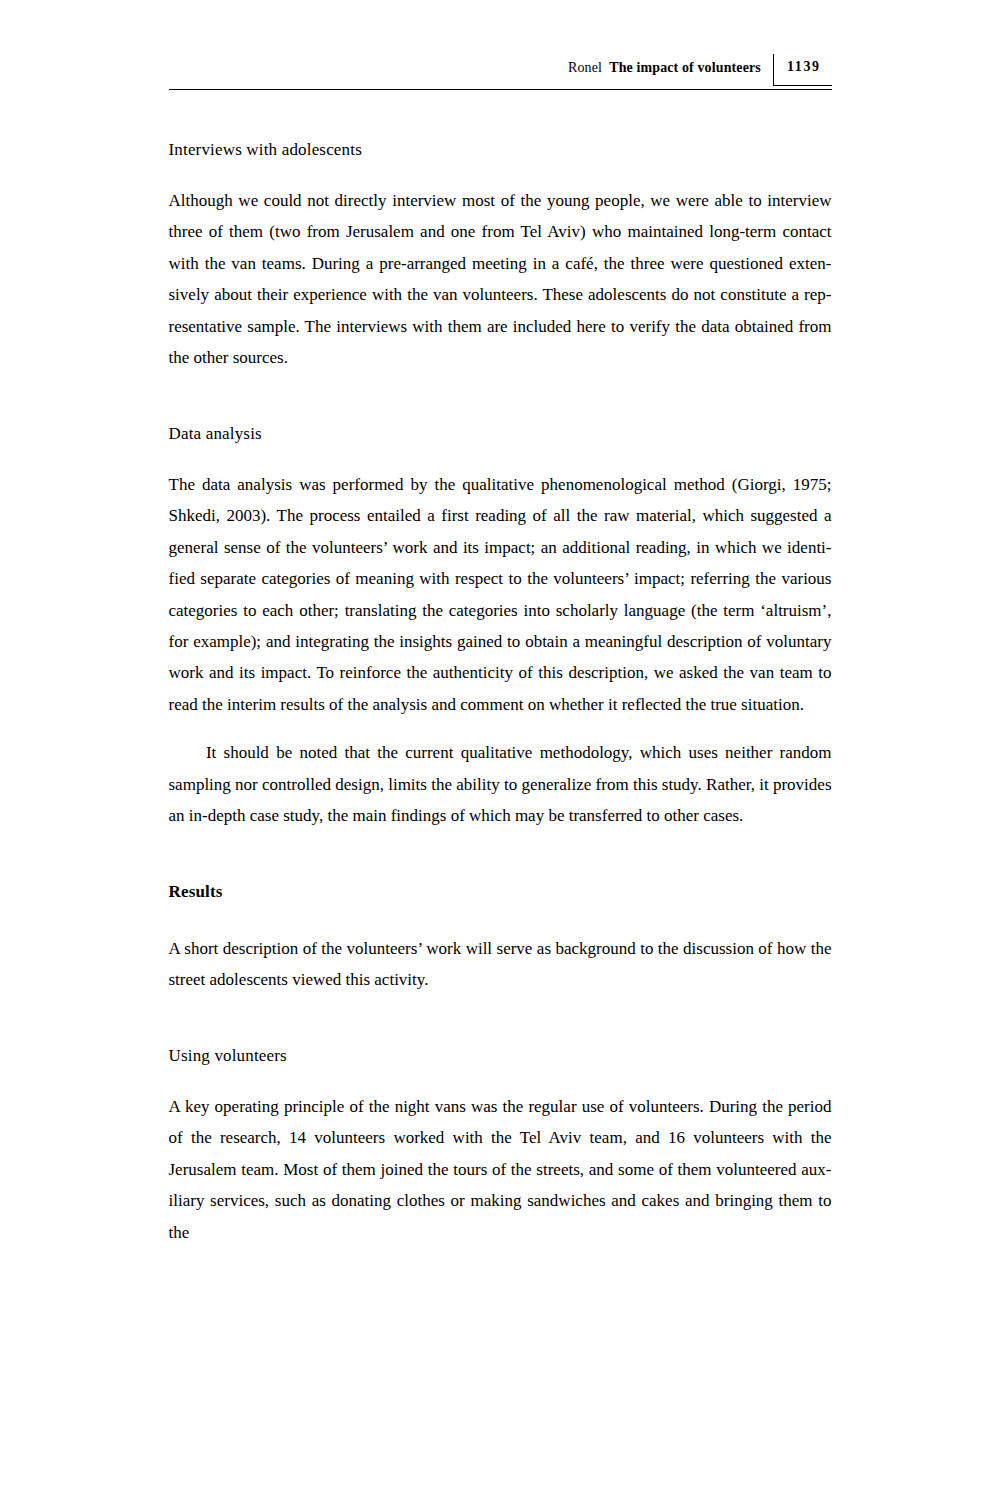Ronel The impact of volunteers
1139
Interviews with adolescents
Although we could not directly interview most of the young people, we were able to interview three of them (two from Jerusalem and one from Tel Aviv) who maintained long-term contact with the van teams. During a pre-arranged meeting in a café, the three were questioned extensively about their experience with the van volunteers. These adolescents do not constitute a representative sample. The interviews with them are included here to verify the data obtained from the other sources.
Data analysis
The data analysis was performed by the qualitative phenomenological method (Giorgi, 1975; Shkedi, 2003). The process entailed a first reading of all the raw material, which suggested a general sense of the volunteers’ work and its impact; an additional reading, in which we identified separate categories of meaning with respect to the volunteers’ impact; referring the various categories to each other; translating the categories into scholarly language (the term ‘altruism’, for example); and integrating the insights gained to obtain a meaningful description of voluntary work and its impact. To reinforce the authenticity of this description, we asked the van team to read the interim results of the analysis and comment on whether it reflected the true situation.
It should be noted that the current qualitative methodology, which uses neither random sampling nor controlled design, limits the ability to generalize from this study. Rather, it provides an in-depth case study, the main findings of which may be transferred to other cases.
Results
A short description of the volunteers’ work will serve as background to the discussion of how the street adolescents viewed this activity.
Using volunteers
A key operating principle of the night vans was the regular use of volunteers. During the period of the research, 14 volunteers worked with the Tel Aviv team, and 16 volunteers with the Jerusalem team. Most of them joined the tours of the streets, and some of them volunteered auxiliary services, such as donating clothes or making sandwiches and cakes and bringing them to the